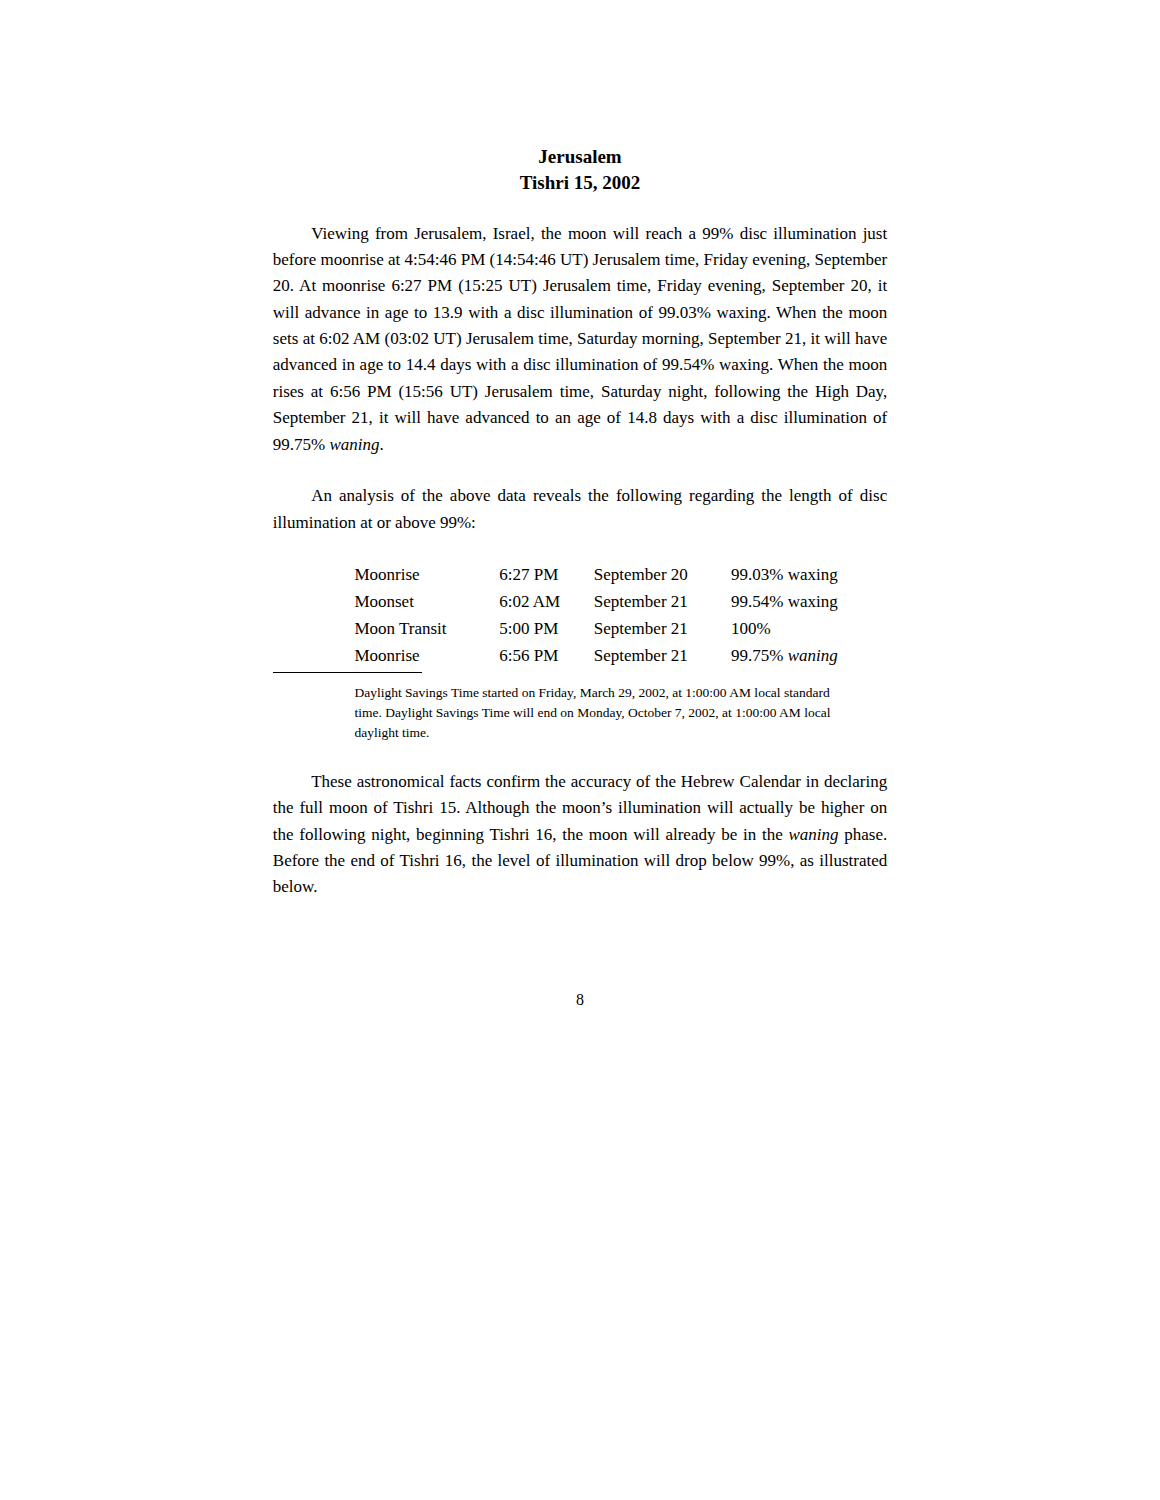JerusalemTishri 15, 2002
Viewing from Jerusalem, Israel, the moon will reach a 99% disc illumination just before moonrise at 4:54:46 PM (14:54:46 UT) Jerusalem time, Friday evening, September 20. At moonrise 6:27 PM (15:25 UT) Jerusalem time, Friday evening, September 20, it will advance in age to 13.9 with a disc illumination of 99.03% waxing. When the moon sets at 6:02 AM (03:02 UT) Jerusalem time, Saturday morning, September 21, it will have advanced in age to 14.4 days with a disc illumination of 99.54% waxing. When the moon rises at 6:56 PM (15:56 UT) Jerusalem time, Saturday night, following the High Day, September 21, it will have advanced to an age of 14.8 days with a disc illumination of 99.75% waning.
An analysis of the above data reveals the following regarding the length of disc illumination at or above 99%:
| Moonrise | 6:27 PM | September 20 | 99.03% waxing |
| Moonset | 6:02 AM | September 21 | 99.54% waxing |
| Moon Transit | 5:00 PM | September 21 | 100% |
| Moonrise | 6:56 PM | September 21 | 99.75% waning |
Daylight Savings Time started on Friday, March 29, 2002, at 1:00:00 AM local standard time. Daylight Savings Time will end on Monday, October 7, 2002, at 1:00:00 AM local daylight time.
These astronomical facts confirm the accuracy of the Hebrew Calendar in declaring the full moon of Tishri 15. Although the moon’s illumination will actually be higher on the following night, beginning Tishri 16, the moon will already be in the waning phase. Before the end of Tishri 16, the level of illumination will drop below 99%, as illustrated below.
8